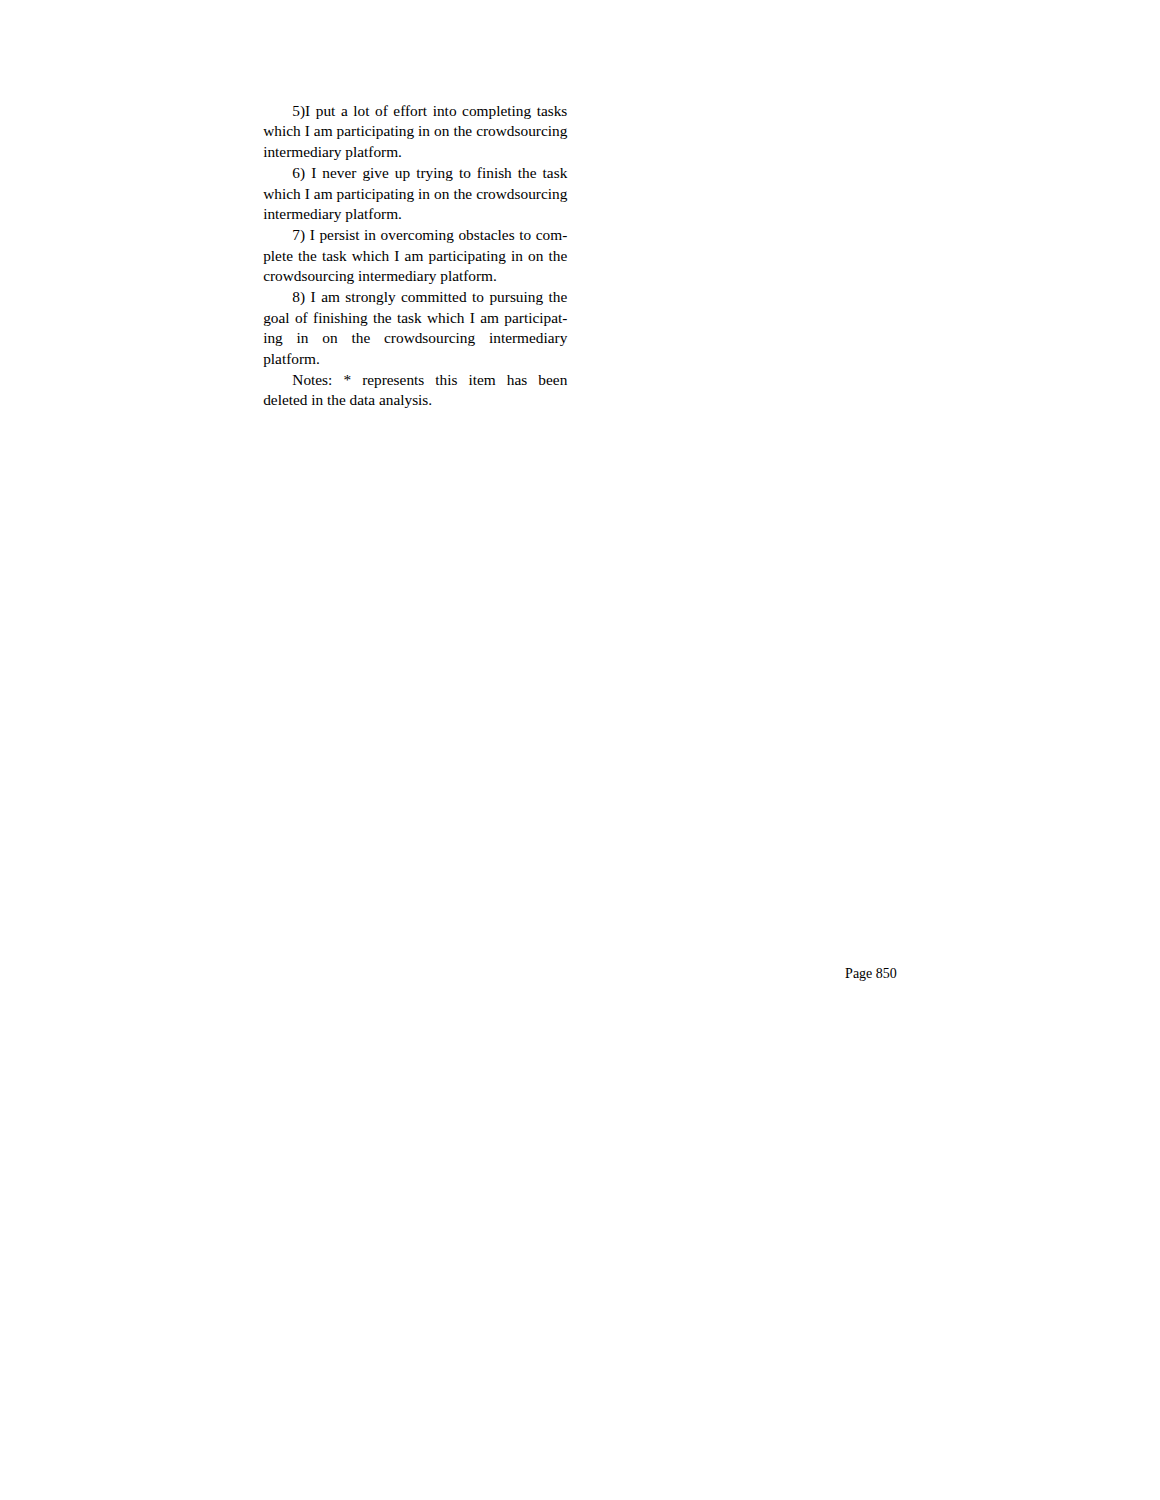5)I put a lot of effort into completing tasks which I am participating in on the crowdsourcing intermediary platform.
6) I never give up trying to finish the task which I am participating in on the crowdsourcing intermediary platform.
7) I persist in overcoming obstacles to complete the task which I am participating in on the crowdsourcing intermediary platform.
8) I am strongly committed to pursuing the goal of finishing the task which I am participating in on the crowdsourcing intermediary platform.
Notes: * represents this item has been deleted in the data analysis.
Page 850